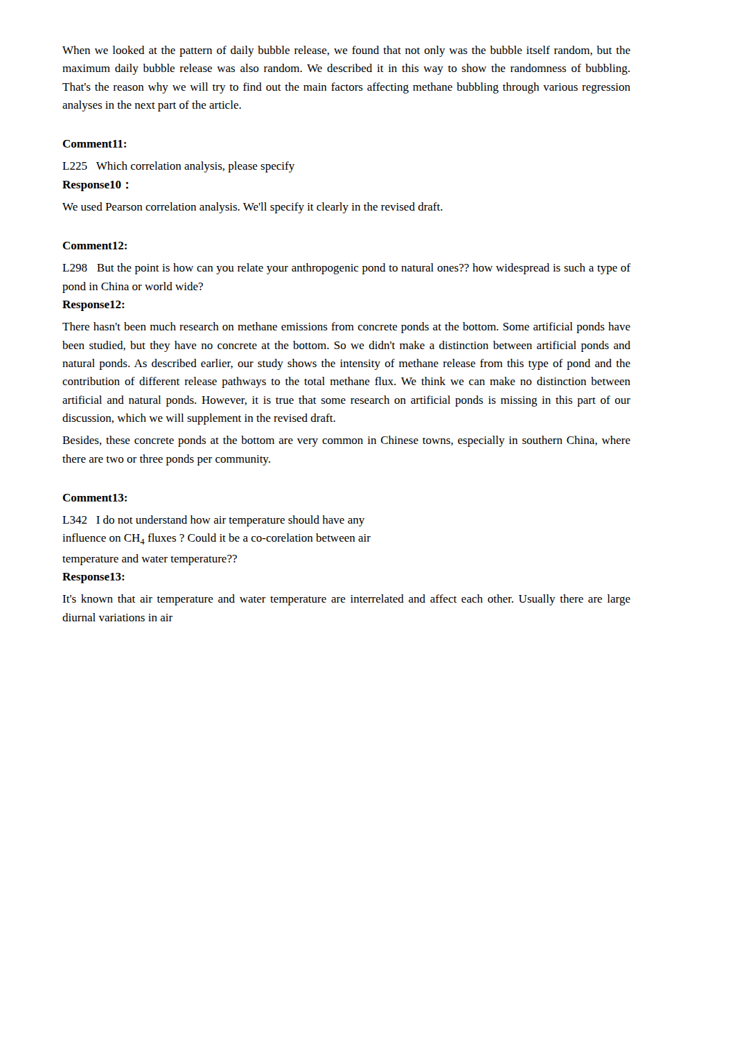When we looked at the pattern of daily bubble release, we found that not only was the bubble itself random, but the maximum daily bubble release was also random. We described it in this way to show the randomness of bubbling. That's the reason why we will try to find out the main factors affecting methane bubbling through various regression analyses in the next part of the article.
Comment11:
L225 Which correlation analysis, please specify
Response10：
We used Pearson correlation analysis. We'll specify it clearly in the revised draft.
Comment12:
L298 But the point is how can you relate your anthropogenic pond to natural ones?? how widespread is such a type of pond in China or world wide?
Response12:
There hasn't been much research on methane emissions from concrete ponds at the bottom. Some artificial ponds have been studied, but they have no concrete at the bottom. So we didn't make a distinction between artificial ponds and natural ponds. As described earlier, our study shows the intensity of methane release from this type of pond and the contribution of different release pathways to the total methane flux. We think we can make no distinction between artificial and natural ponds. However, it is true that some research on artificial ponds is missing in this part of our discussion, which we will supplement in the revised draft.
Besides, these concrete ponds at the bottom are very common in Chinese towns, especially in southern China, where there are two or three ponds per community.
Comment13:
L342 I do not understand how air temperature should have any
influence on CH4 fluxes ? Could it be a co-corelation between air
temperature and water temperature??
Response13:
It's known that air temperature and water temperature are interrelated and affect each other. Usually there are large diurnal variations in air